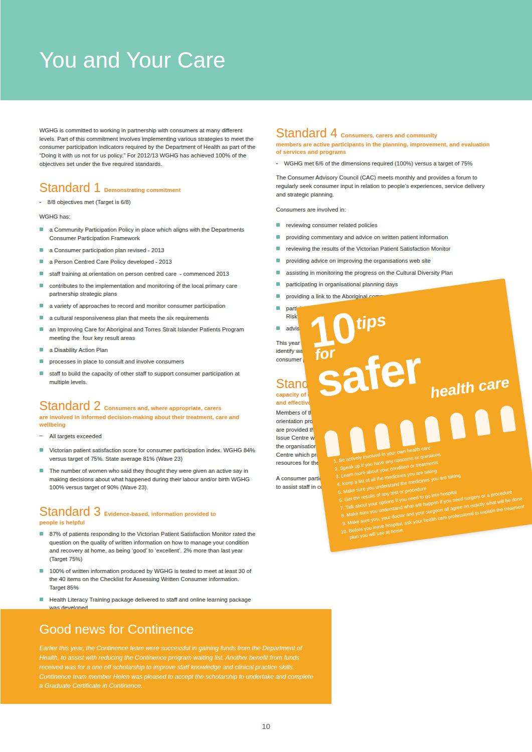You and Your Care
WGHG is committed to working in partnership with consumers at many different levels. Part of this commitment involves implementing various strategies to meet the consumer participation indicators required by the Department of Health as part of the “Doing it with us not for us policy.” For 2012/13 WGHG has achieved 100% of the objectives set under the five required standards.
Standard 1 Demonstrating commitment
8/8 objectives met (Target is 6/8)
WGHG has:
a Community Participation Policy in place which aligns with the Departments Consumer Participation Framework
a Consumer participation plan revised - 2013
a Person Centred Care Policy developed - 2013
staff training at orientation on person centred care - commenced 2013
contributes to the implementation and monitoring of the local primary care partnership strategic plans
a variety of approaches to record and monitor consumer participation
a cultural responsiveness plan that meets the six requirements
an Improving Care for Aboriginal and Torres Strait Islander Patients Program meeting the four key result areas
a Disability Action Plan
processes in place to consult and involve consumers
staff to build the capacity of other staff to support consumer participation at multiple levels.
Standard 2 Consumers and, where appropriate, carers are involved in informed decision-making about their treatment, care and wellbeing
All targets exceeded
Victorian patient satisfaction score for consumer participation index. WGHG 84% versus target of 75%. State average 81% (Wave 23)
The number of women who said they thought they were given an active say in making decisions about what happened during their labour and/or birth WGHG 100% versus target of 90% (Wave 23).
Standard 3 Evidence-based, information provided to people is helpful
87% of patients responding to the Victorian Patient Satisfaction Monitor rated the question on the quality of written information on how to manage your condition and recovery at home, as being ‘good’ to ‘excellent’. 2% more than last year (Target 75%)
100% of written information produced by WGHG is tested to meet at least 30 of the 40 items on the Checklist for Assessing Written Consumer information. Target 85%
Health Literacy Training package delivered to staff and online learning package was developed.
Standard 4 Consumers, carers and community members are active participants in the planning, improvement, and evaluation of services and programs
WGHG met 6/6 of the dimensions required (100%) versus a target of 75%
The Consumer Advisory Council (CAC) meets monthly and provides a forum to regularly seek consumer input in relation to people’s experiences, service delivery and strategic planning.
Consumers are involved in:
reviewing consumer related policies
providing commentary and advice on written patient information
reviewing the results of the Victorian Patient Satisfaction Monitor
providing advice on improving the organisations web site
assisting in monitoring the progress on the Cultural Diversity Plan
participating in organisational planning days
providing a link to the Aboriginal community
participating in the Ethics Committee, Clinical Governance committee, Audit and Risk Committee and Medical Credentialing Committee
advising on a variety of quality activities such as consumer surveys and projects.
This year the CAC has begun working directly with Clinical Department Managers to identify ways that the CAC can assist managers to improve service delivery from a consumer perspective.
Standard 5 The organisation actively builds the capacity of consumers, carers and community members to participate fully and effectively
Members of the CAC have developed an orientation program for new members. Members are provided the opportunity to attend Health Issue Centre workshops and conferences and the organisation is a member of the Health Issue Centre which provides a large range of resources for the CAC.
A consumer participation kit provides a guideline to assist staff in consumer participation.
10 tips for safer health care
Be actively involved in your own health care
Speak up if you have any concerns or questions
Learn more about your condition or treatments
Keep a list of all the medicines you are taking
Make sure you understand the medicines you are taking
Get the results of any test or procedure
Talk about your options if you need to go into hospital
Make sure you understand what will happen if you need surgery or a procedure
Make sure you, your doctor and your surgeon all agree on exactly what will be done
Before you leave hospital, ask your health care professional to explain the treatment plan you will use at home.
Good news for Continence
Earlier this year, the Continence team were successful in gaining funds from the Department of Health, to assist with reducing the Continence program waiting list. Another benefit from funds received was for a one off scholarship to improve staff knowledge and clinical practice skills. Continence team member Helen was pleased to accept the scholarship to undertake and complete a Graduate Certificate in Continence.
10